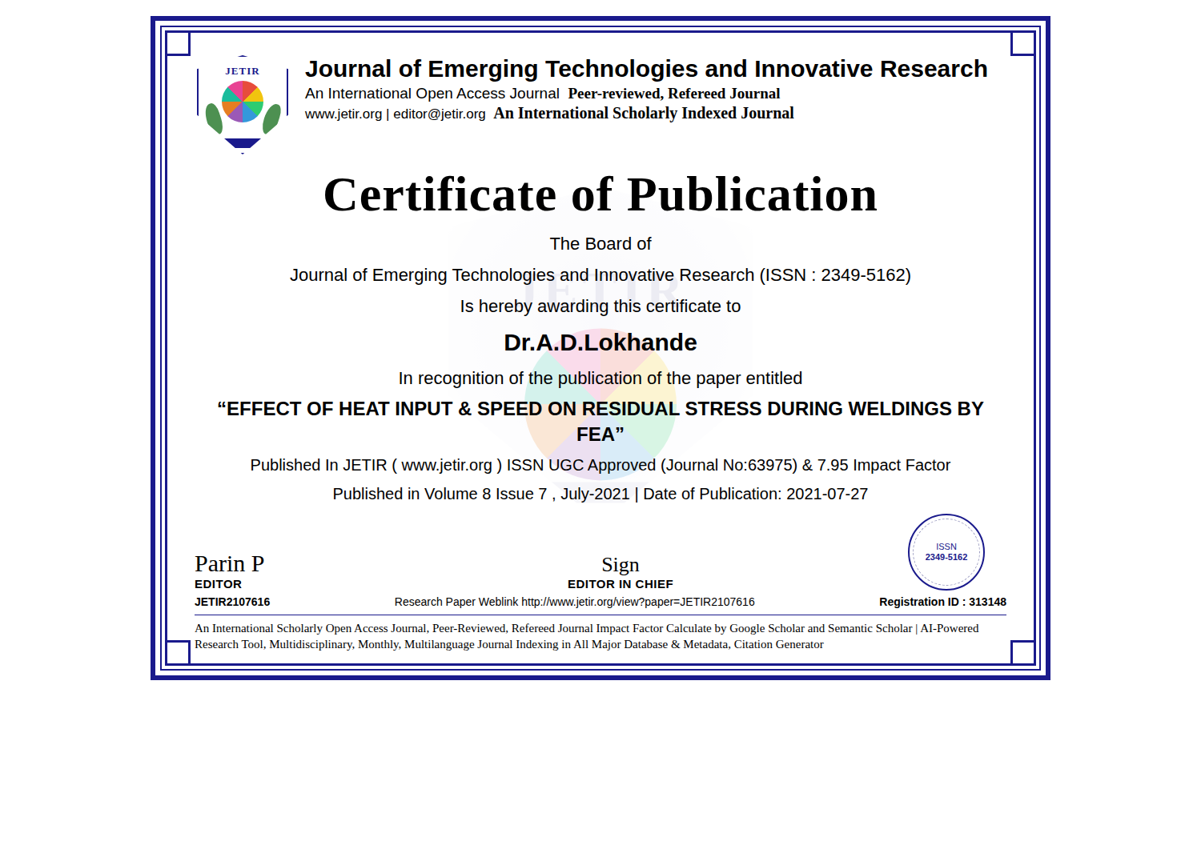JETIR
JETIR
Journal of Emerging Technologies and Innovative Research
An International Open Access Journal Peer-reviewed, Refereed Journal
www.jetir.org | editor@jetir.org An International Scholarly Indexed Journal
Certificate of Publication
The Board of
Journal of Emerging Technologies and Innovative Research (ISSN : 2349-5162)
Is hereby awarding this certificate to
Dr.A.D.Lokhande
In recognition of the publication of the paper entitled
“EFFECT OF HEAT INPUT & SPEED ON RESIDUAL STRESS DURING WELDINGS BY FEA”
Published In JETIR ( www.jetir.org ) ISSN UGC Approved (Journal No:63975) & 7.95 Impact Factor
Published in Volume 8 Issue 7 , July-2021 | Date of Publication: 2021-07-27
Parin P
EDITOR
Sign
EDITOR IN CHIEF
ISSN
2349-5162
JETIR2107616
Research Paper Weblink http://www.jetir.org/view?paper=JETIR2107616
Registration ID : 313148
An International Scholarly Open Access Journal, Peer-Reviewed, Refereed Journal Impact Factor Calculate by Google Scholar and Semantic Scholar | AI-Powered Research Tool, Multidisciplinary, Monthly, Multilanguage Journal Indexing in All Major Database & Metadata, Citation Generator